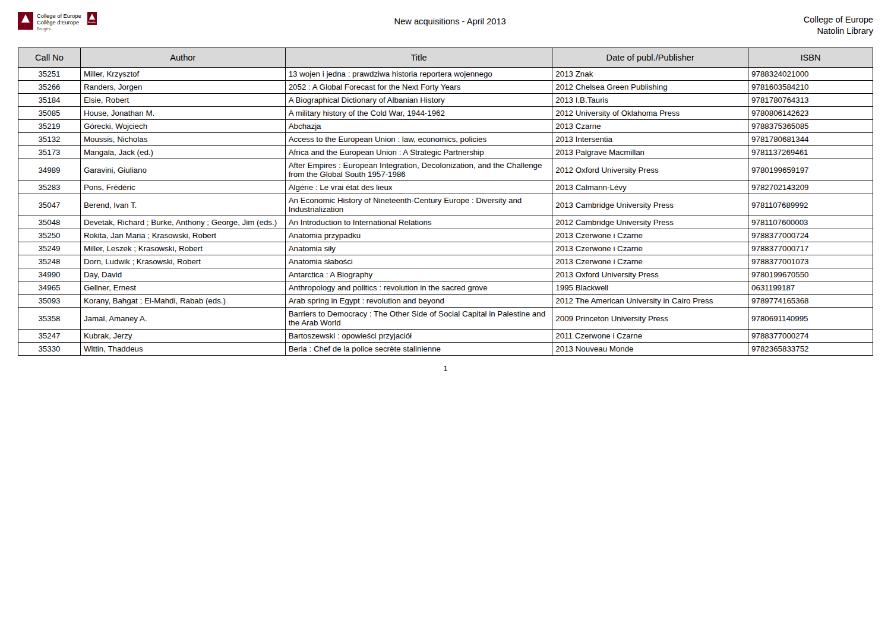College of Europe
Collège d'Europe
Bruges
Natolin
New acquisitions - April 2013
College of Europe
Natolin Library
| Call No | Author | Title | Date of publ./Publisher | ISBN |
| --- | --- | --- | --- | --- |
| 35251 | Miller, Krzysztof | 13 wojen i jedna : prawdziwa historia reportera wojennego | 2013 Znak | 9788324021000 |
| 35266 | Randers, Jorgen | 2052 : A Global Forecast for the Next Forty Years | 2012 Chelsea Green Publishing | 9781603584210 |
| 35184 | Elsie, Robert | A Biographical Dictionary of Albanian History | 2013 I.B.Tauris | 9781780764313 |
| 35085 | House, Jonathan M. | A military history of the Cold War, 1944-1962 | 2012 University of Oklahoma Press | 9780806142623 |
| 35219 | Górecki, Wojciech | Abchazja | 2013 Czarne | 9788375365085 |
| 35132 | Moussis, Nicholas | Access to the European Union : law, economics, policies | 2013 Intersentia | 9781780681344 |
| 35173 | Mangala, Jack (ed.) | Africa and the European Union : A Strategic Partnership | 2013 Palgrave Macmillan | 9781137269461 |
| 34989 | Garavini, Giuliano | After Empires : European Integration, Decolonization, and the Challenge from the Global South 1957-1986 | 2012 Oxford University Press | 9780199659197 |
| 35283 | Pons, Frédéric | Algérie : Le vrai état des lieux | 2013 Calmann-Lévy | 9782702143209 |
| 35047 | Berend, Ivan T. | An Economic History of Nineteenth-Century Europe : Diversity and Industrialization | 2013 Cambridge University Press | 9781107689992 |
| 35048 | Devetak, Richard ; Burke, Anthony ; George, Jim (eds.) | An Introduction to International Relations | 2012 Cambridge University Press | 9781107600003 |
| 35250 | Rokita, Jan Maria ; Krasowski, Robert | Anatomia przypadku | 2013 Czerwone i Czarne | 9788377000724 |
| 35249 | Miller, Leszek ; Krasowski, Robert | Anatomia siły | 2013 Czerwone i Czarne | 9788377000717 |
| 35248 | Dorn, Ludwik ; Krasowski, Robert | Anatomia słabości | 2013 Czerwone i Czarne | 9788377001073 |
| 34990 | Day, David | Antarctica : A Biography | 2013 Oxford University Press | 9780199670550 |
| 34965 | Gellner, Ernest | Anthropology and politics : revolution in the sacred grove | 1995 Blackwell | 0631199187 |
| 35093 | Korany, Bahgat ; El-Mahdi, Rabab (eds.) | Arab spring in Egypt : revolution and beyond | 2012 The American University in Cairo Press | 9789774165368 |
| 35358 | Jamal, Amaney A. | Barriers to Democracy : The Other Side of Social Capital in Palestine and the Arab World | 2009 Princeton University Press | 9780691140995 |
| 35247 | Kubrak, Jerzy | Bartoszewski : opowieści przyjaciół | 2011 Czerwone i Czarne | 9788377000274 |
| 35330 | Wittin, Thaddeus | Beria : Chef de la police secrète stalinienne | 2013 Nouveau Monde | 9782365833752 |
1